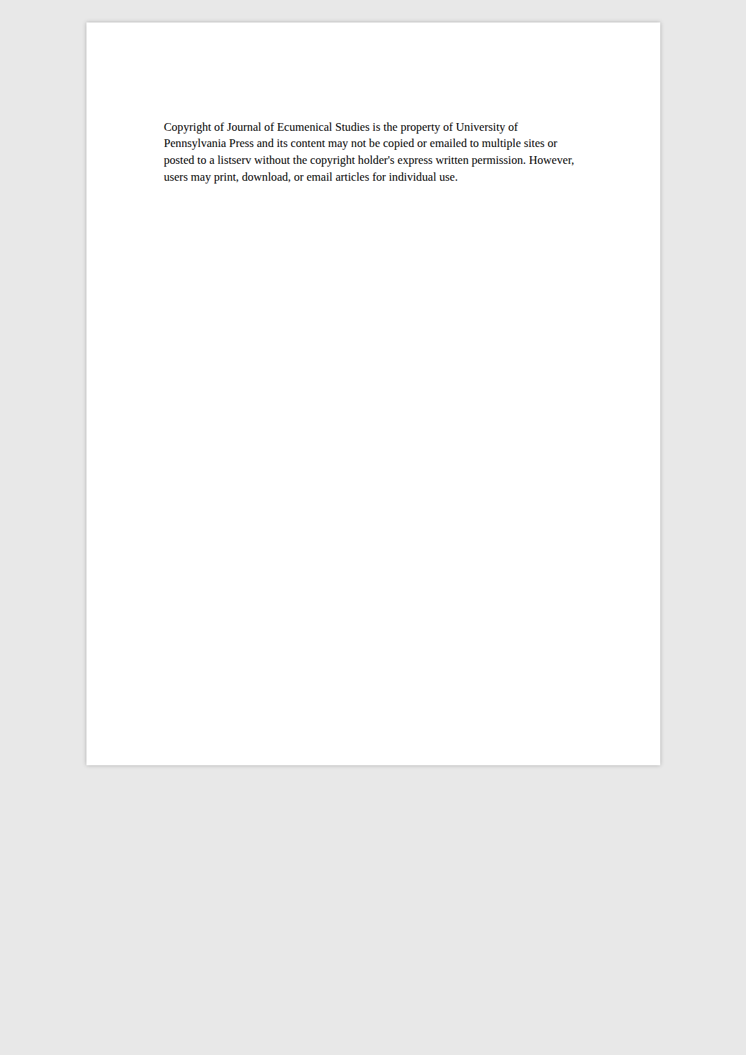Copyright of Journal of Ecumenical Studies is the property of University of Pennsylvania Press and its content may not be copied or emailed to multiple sites or posted to a listserv without the copyright holder's express written permission. However, users may print, download, or email articles for individual use.